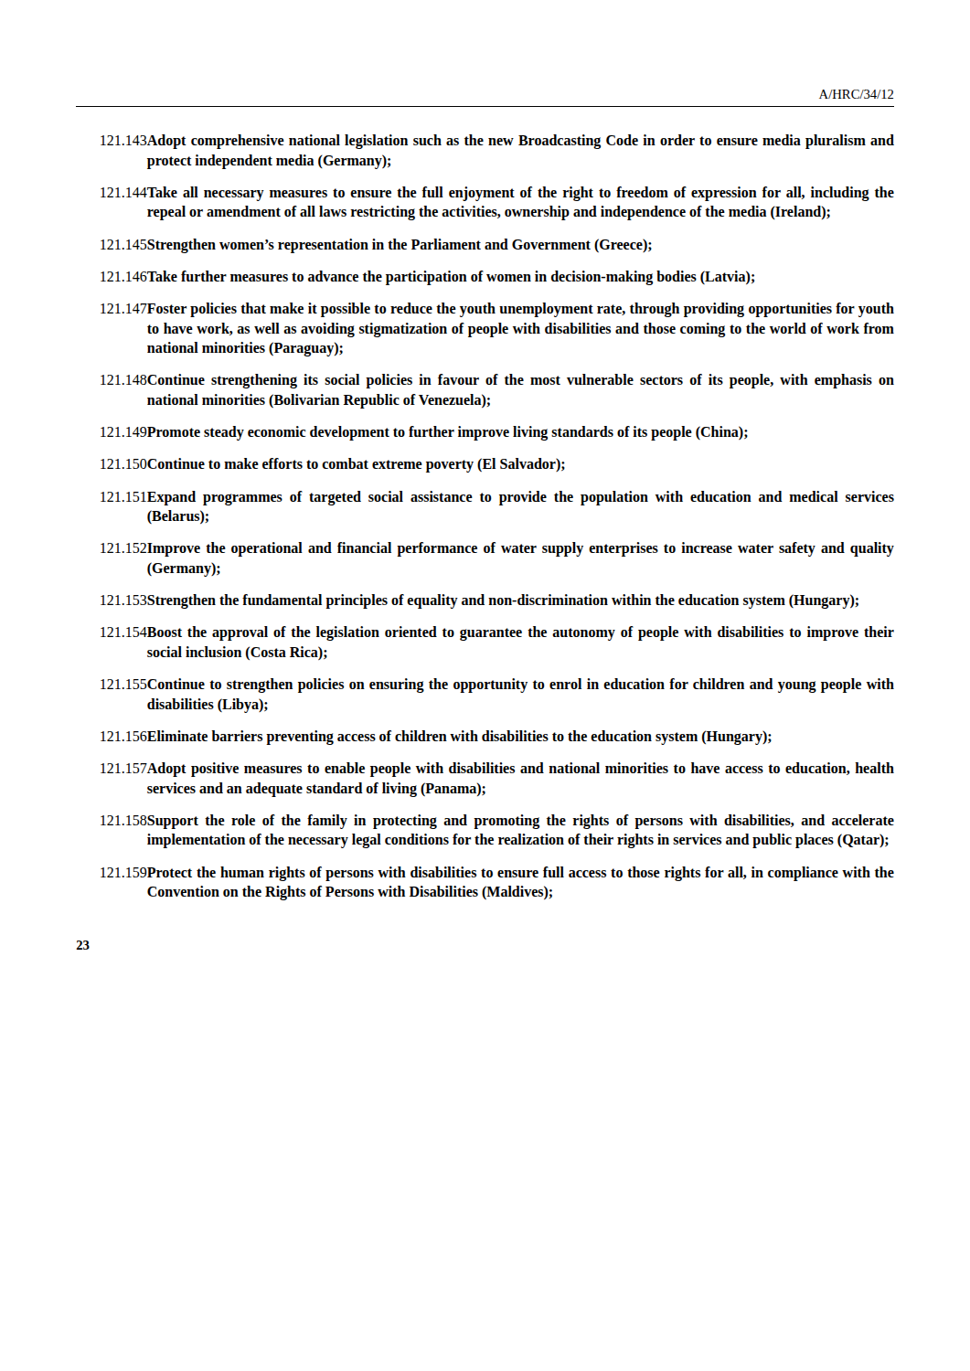A/HRC/34/12
121.143
Adopt comprehensive national legislation such as the new Broadcasting Code in order to ensure media pluralism and protect independent media (Germany);
121.144
Take all necessary measures to ensure the full enjoyment of the right to freedom of expression for all, including the repeal or amendment of all laws restricting the activities, ownership and independence of the media (Ireland);
121.145
Strengthen women’s representation in the Parliament and Government (Greece);
121.146
Take further measures to advance the participation of women in decision-making bodies (Latvia);
121.147
Foster policies that make it possible to reduce the youth unemployment rate, through providing opportunities for youth to have work, as well as avoiding stigmatization of people with disabilities and those coming to the world of work from national minorities (Paraguay);
121.148
Continue strengthening its social policies in favour of the most vulnerable sectors of its people, with emphasis on national minorities (Bolivarian Republic of Venezuela);
121.149
Promote steady economic development to further improve living standards of its people (China);
121.150
Continue to make efforts to combat extreme poverty (El Salvador);
121.151
Expand programmes of targeted social assistance to provide the population with education and medical services (Belarus);
121.152
Improve the operational and financial performance of water supply enterprises to increase water safety and quality (Germany);
121.153
Strengthen the fundamental principles of equality and non-discrimination within the education system (Hungary);
121.154
Boost the approval of the legislation oriented to guarantee the autonomy of people with disabilities to improve their social inclusion (Costa Rica);
121.155
Continue to strengthen policies on ensuring the opportunity to enrol in education for children and young people with disabilities (Libya);
121.156
Eliminate barriers preventing access of children with disabilities to the education system (Hungary);
121.157
Adopt positive measures to enable people with disabilities and national minorities to have access to education, health services and an adequate standard of living (Panama);
121.158
Support the role of the family in protecting and promoting the rights of persons with disabilities, and accelerate implementation of the necessary legal conditions for the realization of their rights in services and public places (Qatar);
121.159
Protect the human rights of persons with disabilities to ensure full access to those rights for all, in compliance with the Convention on the Rights of Persons with Disabilities (Maldives);
23